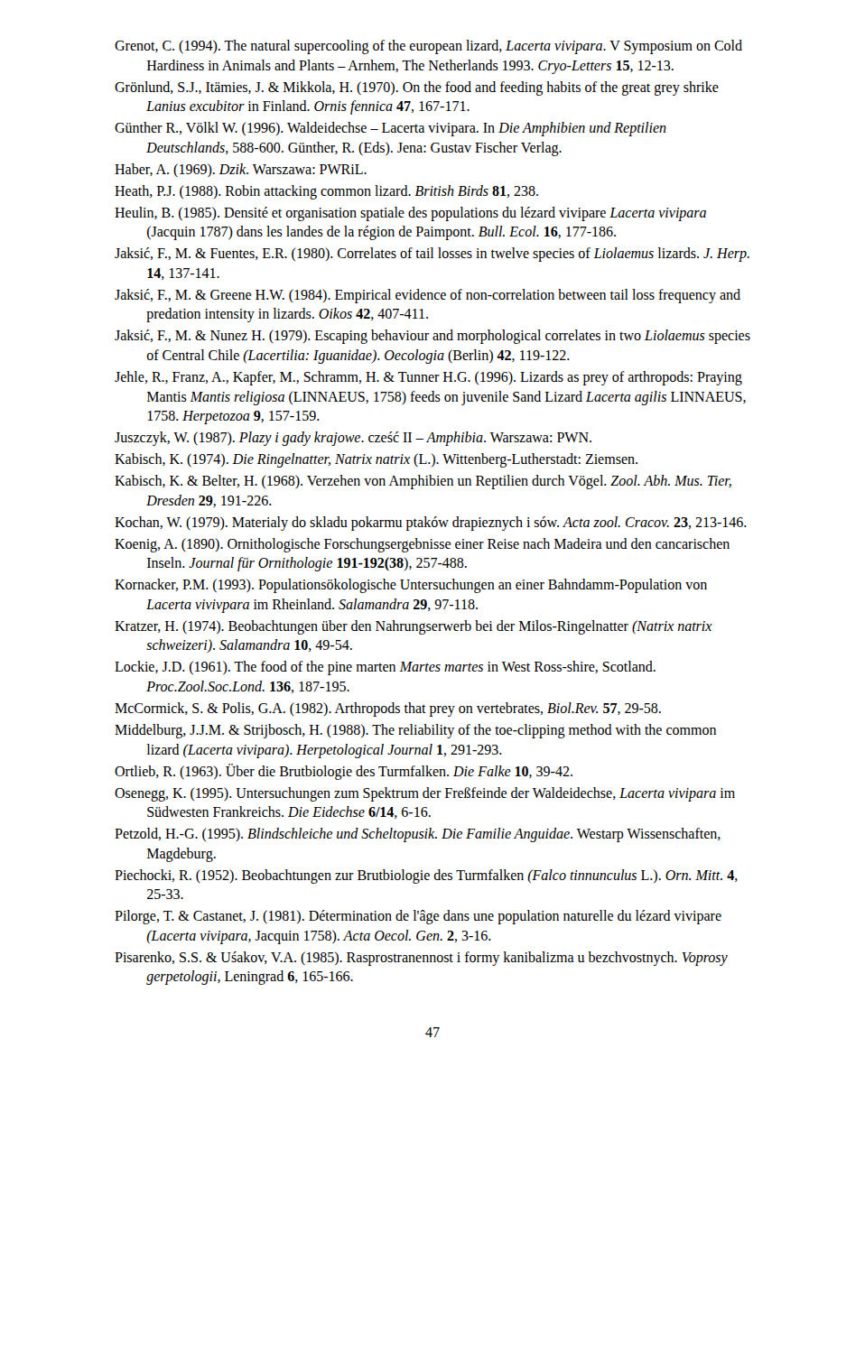Grenot, C. (1994). The natural supercooling of the european lizard, Lacerta vivipara. V Symposium on Cold Hardiness in Animals and Plants – Arnhem, The Netherlands 1993. Cryo-Letters 15, 12-13.
Grönlund, S.J., Itämies, J. & Mikkola, H. (1970). On the food and feeding habits of the great grey shrike Lanius excubitor in Finland. Ornis fennica 47, 167-171.
Günther R., Völkl W. (1996). Waldeidechse – Lacerta vivipara. In Die Amphibien und Reptilien Deutschlands, 588-600. Günther, R. (Eds). Jena: Gustav Fischer Verlag.
Haber, A. (1969). Dzik. Warszawa: PWRiL.
Heath, P.J. (1988). Robin attacking common lizard. British Birds 81, 238.
Heulin, B. (1985). Densité et organisation spatiale des populations du lézard vivipare Lacerta vivipara (Jacquin 1787) dans les landes de la région de Paimpont. Bull. Ecol. 16, 177-186.
Jaksić, F., M. & Fuentes, E.R. (1980). Correlates of tail losses in twelve species of Liolaemus lizards. J. Herp. 14, 137-141.
Jaksić, F., M. & Greene H.W. (1984). Empirical evidence of non-correlation between tail loss frequency and predation intensity in lizards. Oikos 42, 407-411.
Jaksić, F., M. & Nunez H. (1979). Escaping behaviour and morphological correlates in two Liolaemus species of Central Chile (Lacertilia: Iguanidae). Oecologia (Berlin) 42, 119-122.
Jehle, R., Franz, A., Kapfer, M., Schramm, H. & Tunner H.G. (1996). Lizards as prey of arthropods: Praying Mantis Mantis religiosa (LINNAEUS, 1758) feeds on juvenile Sand Lizard Lacerta agilis LINNAEUS, 1758. Herpetozoa 9, 157-159.
Juszczyk, W. (1987). Plazy i gady krajowe. cześć II – Amphibia. Warszawa: PWN.
Kabisch, K. (1974). Die Ringelnatter, Natrix natrix (L.). Wittenberg-Lutherstadt: Ziemsen.
Kabisch, K. & Belter, H. (1968). Verzehen von Amphibien un Reptilien durch Vögel. Zool. Abh. Mus. Tier, Dresden 29, 191-226.
Kochan, W. (1979). Materialy do skladu pokarmu ptaków drapieznych i sów. Acta zool. Cracov. 23, 213-146.
Koenig, A. (1890). Ornithologische Forschungsergebnisse einer Reise nach Madeira und den cancarischen Inseln. Journal für Ornithologie 191-192(38), 257-488.
Kornacker, P.M. (1993). Populationsökologische Untersuchungen an einer Bahndamm-Population von Lacerta vivivpara im Rheinland. Salamandra 29, 97-118.
Kratzer, H. (1974). Beobachtungen über den Nahrungserwerb bei der Milos-Ringelnatter (Natrix natrix schweizeri). Salamandra 10, 49-54.
Lockie, J.D. (1961). The food of the pine marten Martes martes in West Ross-shire, Scotland. Proc.Zool.Soc.Lond. 136, 187-195.
McCormick, S. & Polis, G.A. (1982). Arthropods that prey on vertebrates, Biol.Rev. 57, 29-58.
Middelburg, J.J.M. & Strijbosch, H. (1988). The reliability of the toe-clipping method with the common lizard (Lacerta vivipara). Herpetological Journal 1, 291-293.
Ortlieb, R. (1963). Über die Brutbiologie des Turmfalken. Die Falke 10, 39-42.
Osenegg, K. (1995). Untersuchungen zum Spektrum der Freßfeinde der Waldeidechse, Lacerta vivipara im Südwesten Frankreichs. Die Eidechse 6/14, 6-16.
Petzold, H.-G. (1995). Blindschleiche und Scheltopusik. Die Familie Anguidae. Westarp Wissenschaften, Magdeburg.
Piechocki, R. (1952). Beobachtungen zur Brutbiologie des Turmfalken (Falco tinnunculus L.). Orn. Mitt. 4, 25-33.
Pilorge, T. & Castanet, J. (1981). Détermination de l'âge dans une population naturelle du lézard vivipare (Lacerta vivipara, Jacquin 1758). Acta Oecol. Gen. 2, 3-16.
Pisarenko, S.S. & Uśakov, V.A. (1985). Rasprostranennost i formy kanibalizma u bezchvostnych. Voprosy gerpetologii, Leningrad 6, 165-166.
47